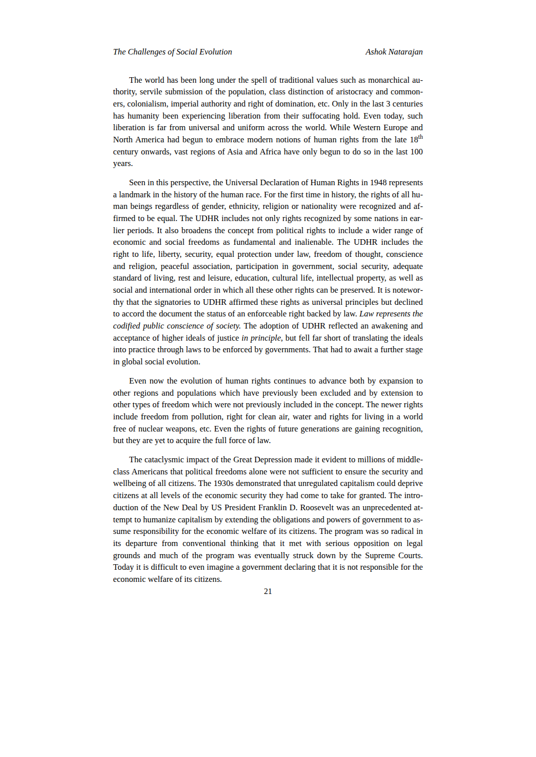The Challenges of Social Evolution Ashok Natarajan
The world has been long under the spell of traditional values such as monarchical authority, servile submission of the population, class distinction of aristocracy and commoners, colonialism, imperial authority and right of domination, etc. Only in the last 3 centuries has humanity been experiencing liberation from their suffocating hold. Even today, such liberation is far from universal and uniform across the world. While Western Europe and North America had begun to embrace modern notions of human rights from the late 18th century onwards, vast regions of Asia and Africa have only begun to do so in the last 100 years.
Seen in this perspective, the Universal Declaration of Human Rights in 1948 represents a landmark in the history of the human race. For the first time in history, the rights of all human beings regardless of gender, ethnicity, religion or nationality were recognized and affirmed to be equal. The UDHR includes not only rights recognized by some nations in earlier periods. It also broadens the concept from political rights to include a wider range of economic and social freedoms as fundamental and inalienable. The UDHR includes the right to life, liberty, security, equal protection under law, freedom of thought, conscience and religion, peaceful association, participation in government, social security, adequate standard of living, rest and leisure, education, cultural life, intellectual property, as well as social and international order in which all these other rights can be preserved. It is noteworthy that the signatories to UDHR affirmed these rights as universal principles but declined to accord the document the status of an enforceable right backed by law. Law represents the codified public conscience of society. The adoption of UDHR reflected an awakening and acceptance of higher ideals of justice in principle, but fell far short of translating the ideals into practice through laws to be enforced by governments. That had to await a further stage in global social evolution.
Even now the evolution of human rights continues to advance both by expansion to other regions and populations which have previously been excluded and by extension to other types of freedom which were not previously included in the concept. The newer rights include freedom from pollution, right for clean air, water and rights for living in a world free of nuclear weapons, etc. Even the rights of future generations are gaining recognition, but they are yet to acquire the full force of law.
The cataclysmic impact of the Great Depression made it evident to millions of middle-class Americans that political freedoms alone were not sufficient to ensure the security and wellbeing of all citizens. The 1930s demonstrated that unregulated capitalism could deprive citizens at all levels of the economic security they had come to take for granted. The introduction of the New Deal by US President Franklin D. Roosevelt was an unprecedented attempt to humanize capitalism by extending the obligations and powers of government to assume responsibility for the economic welfare of its citizens. The program was so radical in its departure from conventional thinking that it met with serious opposition on legal grounds and much of the program was eventually struck down by the Supreme Courts. Today it is difficult to even imagine a government declaring that it is not responsible for the economic welfare of its citizens.
21